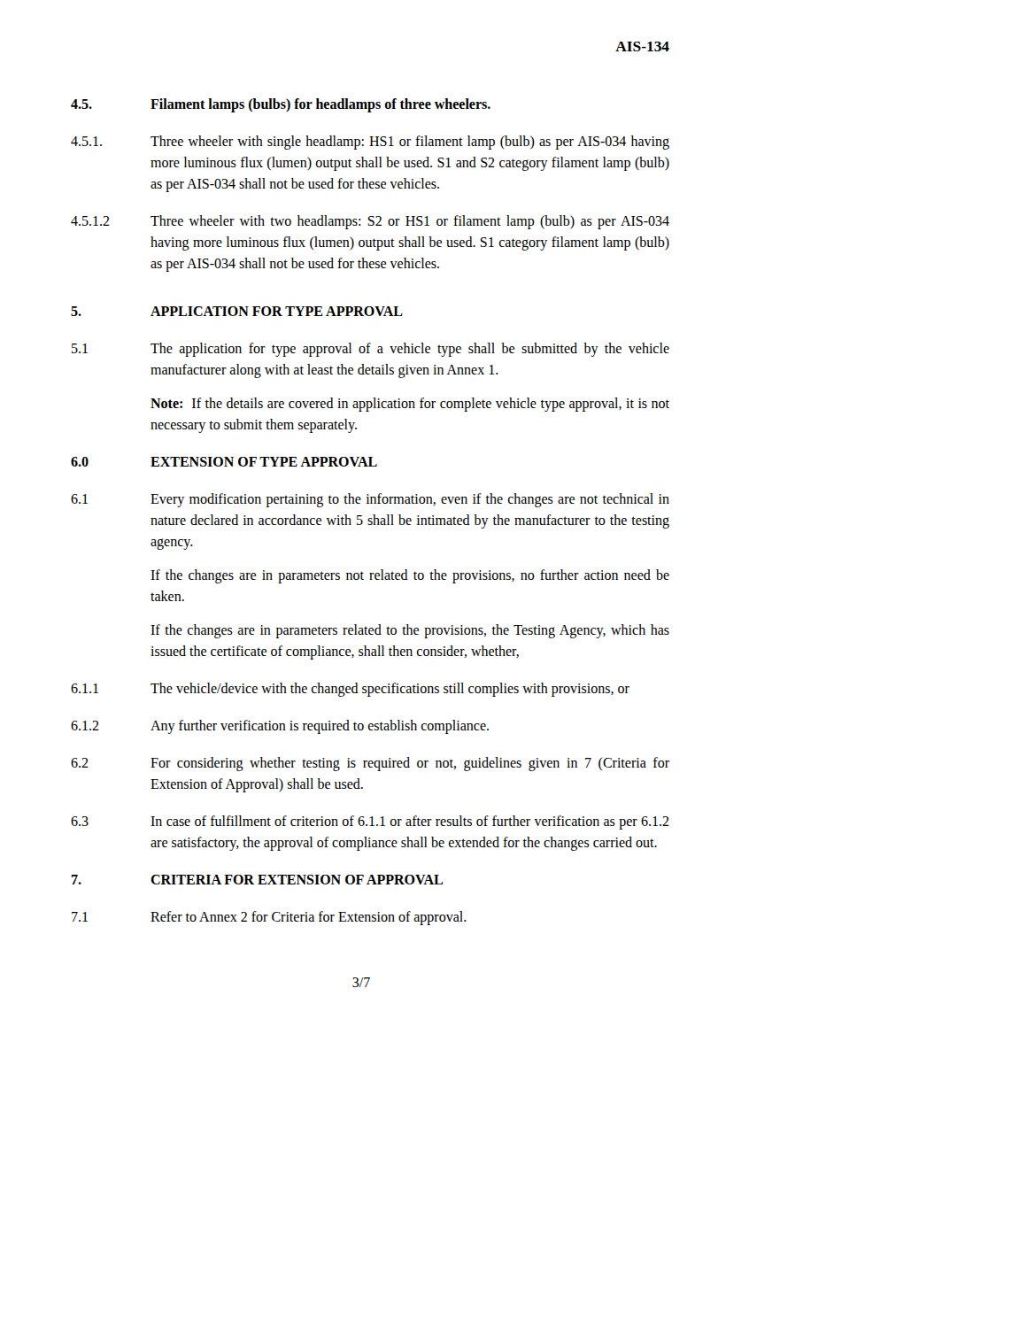AIS-134
4.5.
Filament lamps (bulbs) for headlamps of three wheelers.
4.5.1.
Three wheeler with single headlamp: HS1 or filament lamp (bulb) as per AIS-034 having more luminous flux (lumen) output shall be used. S1 and S2 category filament lamp (bulb) as per AIS-034 shall not be used for these vehicles.
4.5.1.2
Three wheeler with two headlamps: S2 or HS1 or filament lamp (bulb) as per AIS-034 having more luminous flux (lumen) output shall be used. S1 category filament lamp (bulb) as per AIS-034 shall not be used for these vehicles.
5.
APPLICATION FOR TYPE APPROVAL
5.1
The application for type approval of a vehicle type shall be submitted by the vehicle manufacturer along with at least the details given in Annex 1.
Note: If the details are covered in application for complete vehicle type approval, it is not necessary to submit them separately.
6.0
EXTENSION OF TYPE APPROVAL
6.1
Every modification pertaining to the information, even if the changes are not technical in nature declared in accordance with 5 shall be intimated by the manufacturer to the testing agency.
If the changes are in parameters not related to the provisions, no further action need be taken.
If the changes are in parameters related to the provisions, the Testing Agency, which has issued the certificate of compliance, shall then consider, whether,
6.1.1
The vehicle/device with the changed specifications still complies with provisions, or
6.1.2
Any further verification is required to establish compliance.
6.2
For considering whether testing is required or not, guidelines given in 7 (Criteria for Extension of Approval) shall be used.
6.3
In case of fulfillment of criterion of 6.1.1 or after results of further verification as per 6.1.2 are satisfactory, the approval of compliance shall be extended for the changes carried out.
7.
CRITERIA FOR EXTENSION OF APPROVAL
7.1
Refer to Annex 2 for Criteria for Extension of approval.
3/7